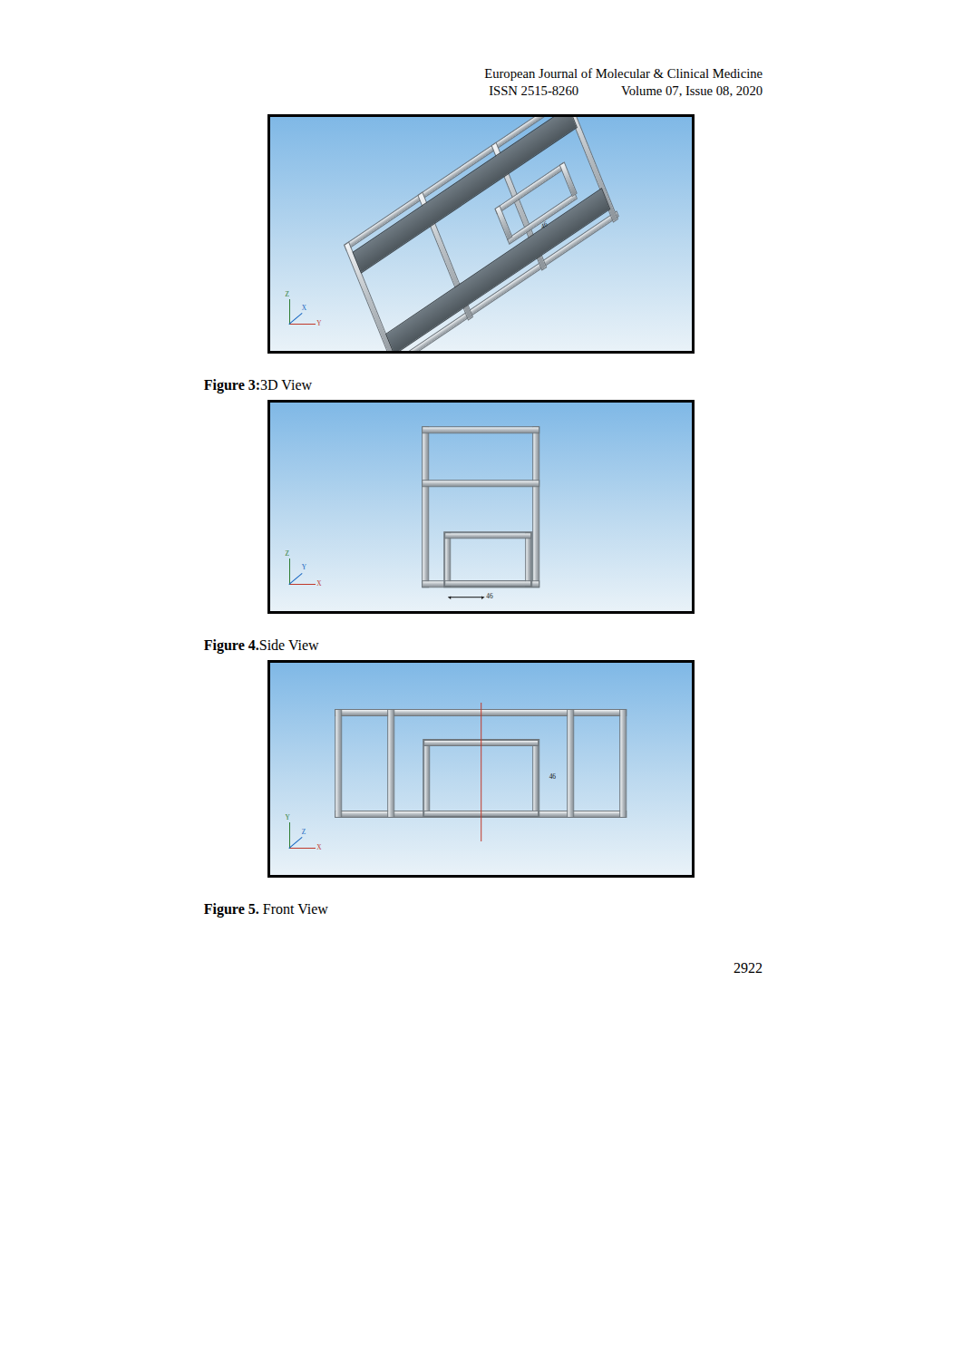European Journal of Molecular & Clinical Medicine ISSN 2515-8260 Volume 07, Issue 08, 2020
46
YZX
Figure 3: 3D View
46
XZY
Figure 4. Side View
46
XYZ
Figure 5. Front View
2922